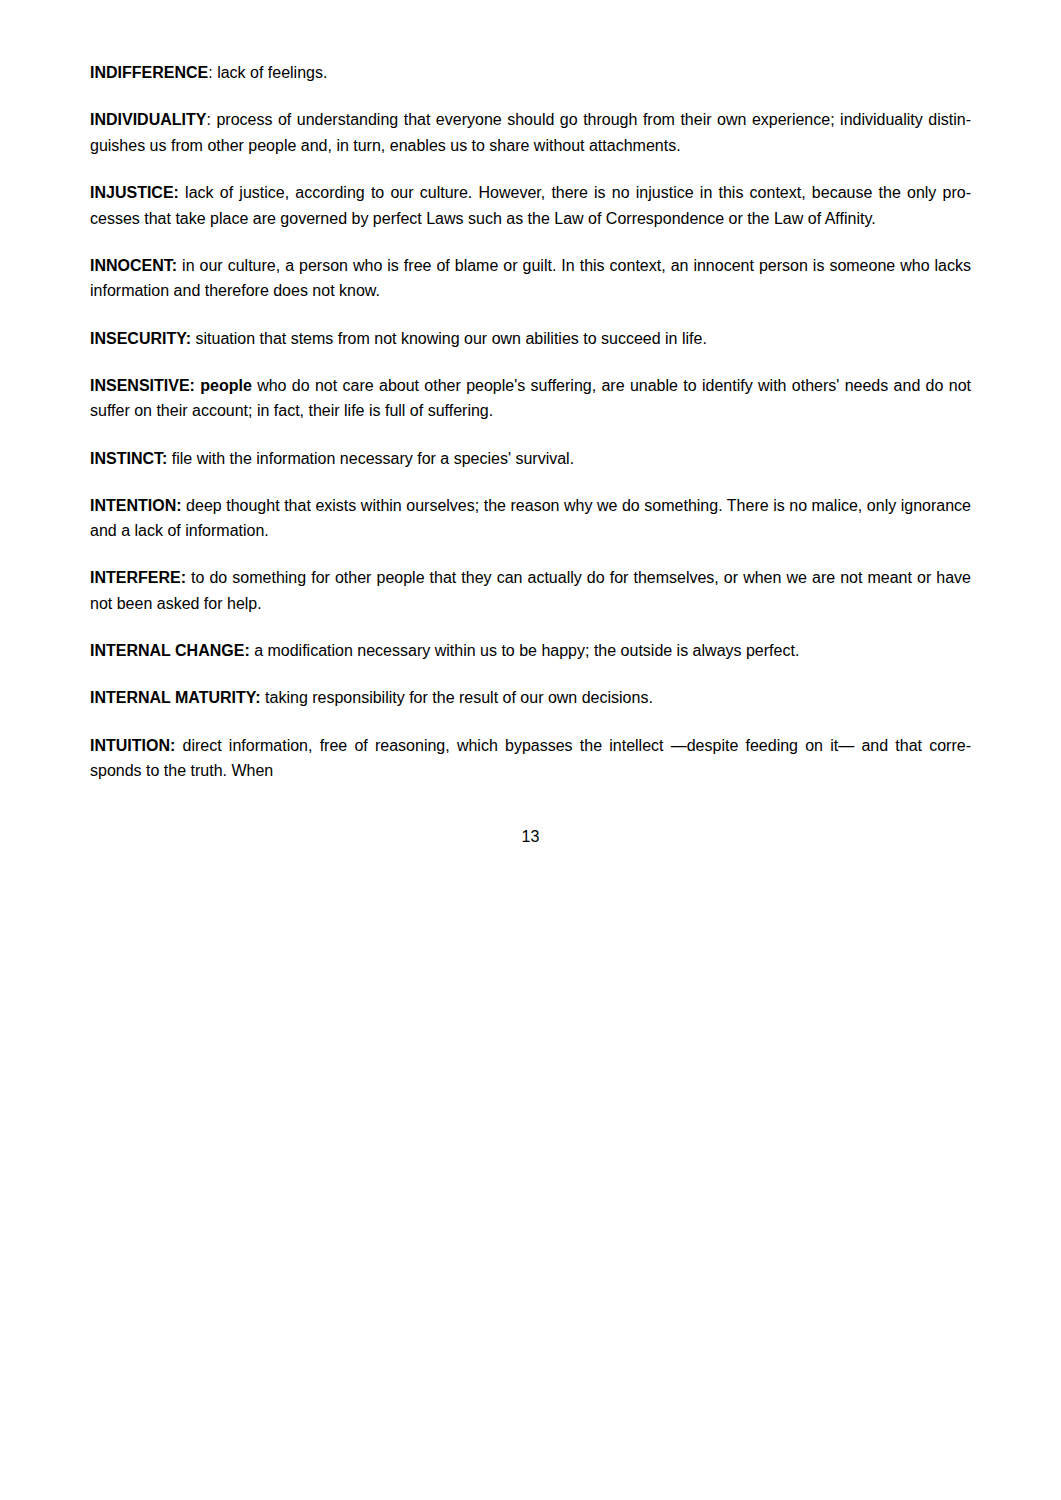INDIFFERENCE
INDIFFERENCE: lack of feelings.
INDIVIDUALITY
INDIVIDUALITY: process of understanding that everyone should go through from their own experience; individuality distinguishes us from other people and, in turn, enables us to share without attachments.
INJUSTICE
INJUSTICE: lack of justice, according to our culture. However, there is no injustice in this context, because the only processes that take place are governed by perfect Laws such as the Law of Correspondence or the Law of Affinity.
INNOCENT
INNOCENT: in our culture, a person who is free of blame or guilt. In this context, an innocent person is someone who lacks information and therefore does not know.
INSECURITY
INSECURITY: situation that stems from not knowing our own abilities to succeed in life.
INSENSITIVE: people
INSENSITIVE: people who do not care about other people's suffering, are unable to identify with others' needs and do not suffer on their account; in fact, their life is full of suffering.
INSTINCT
INSTINCT: file with the information necessary for a species' survival.
INTENTION
INTENTION: deep thought that exists within ourselves; the reason why we do something. There is no malice, only ignorance and a lack of information.
INTERFERE
INTERFERE: to do something for other people that they can actually do for themselves, or when we are not meant or have not been asked for help.
INTERNAL CHANGE
INTERNAL CHANGE: a modification necessary within us to be happy; the outside is always perfect.
INTERNAL MATURITY
INTERNAL MATURITY: taking responsibility for the result of our own decisions.
INTUITION
INTUITION: direct information, free of reasoning, which bypasses the intellect —despite feeding on it— and that corresponds to the truth. When
13